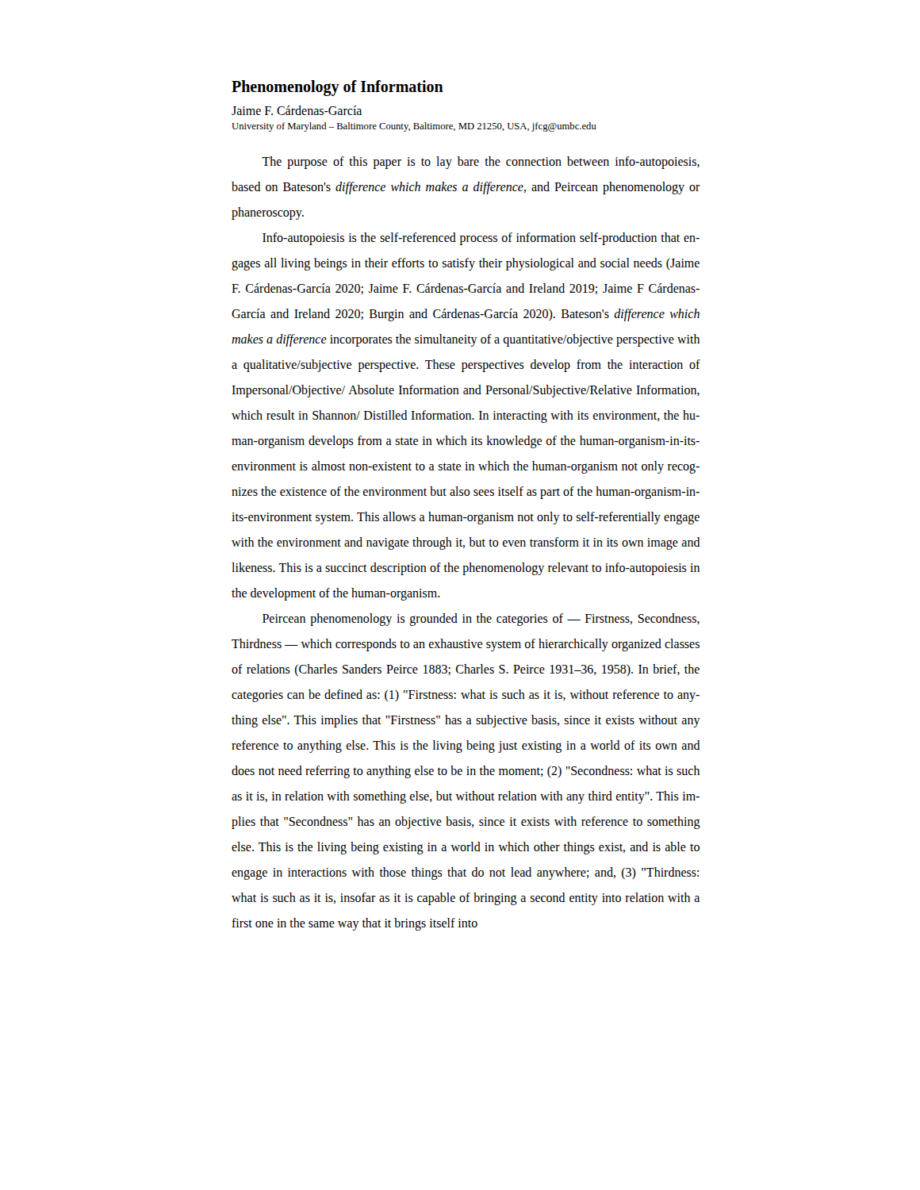Phenomenology of Information
Jaime F. Cárdenas-García
University of Maryland – Baltimore County, Baltimore, MD 21250, USA, jfcg@umbc.edu
The purpose of this paper is to lay bare the connection between info-autopoiesis, based on Bateson's difference which makes a difference, and Peircean phenomenology or phaneroscopy.
Info-autopoiesis is the self-referenced process of information self-production that engages all living beings in their efforts to satisfy their physiological and social needs (Jaime F. Cárdenas-García 2020; Jaime F. Cárdenas-García and Ireland 2019; Jaime F Cárdenas-García and Ireland 2020; Burgin and Cárdenas-García 2020). Bateson's difference which makes a difference incorporates the simultaneity of a quantitative/objective perspective with a qualitative/subjective perspective. These perspectives develop from the interaction of Impersonal/Objective/ Absolute Information and Personal/Subjective/Relative Information, which result in Shannon/ Distilled Information. In interacting with its environment, the human-organism develops from a state in which its knowledge of the human-organism-in-its-environment is almost non-existent to a state in which the human-organism not only recognizes the existence of the environment but also sees itself as part of the human-organism-in-its-environment system. This allows a human-organism not only to self-referentially engage with the environment and navigate through it, but to even transform it in its own image and likeness. This is a succinct description of the phenomenology relevant to info-autopoiesis in the development of the human-organism.
Peircean phenomenology is grounded in the categories of — Firstness, Secondness, Thirdness — which corresponds to an exhaustive system of hierarchically organized classes of relations (Charles Sanders Peirce 1883; Charles S. Peirce 1931–36, 1958). In brief, the categories can be defined as: (1) "Firstness: what is such as it is, without reference to anything else". This implies that "Firstness" has a subjective basis, since it exists without any reference to anything else. This is the living being just existing in a world of its own and does not need referring to anything else to be in the moment; (2) "Secondness: what is such as it is, in relation with something else, but without relation with any third entity". This implies that "Secondness" has an objective basis, since it exists with reference to something else. This is the living being existing in a world in which other things exist, and is able to engage in interactions with those things that do not lead anywhere; and, (3) "Thirdness: what is such as it is, insofar as it is capable of bringing a second entity into relation with a first one in the same way that it brings itself into